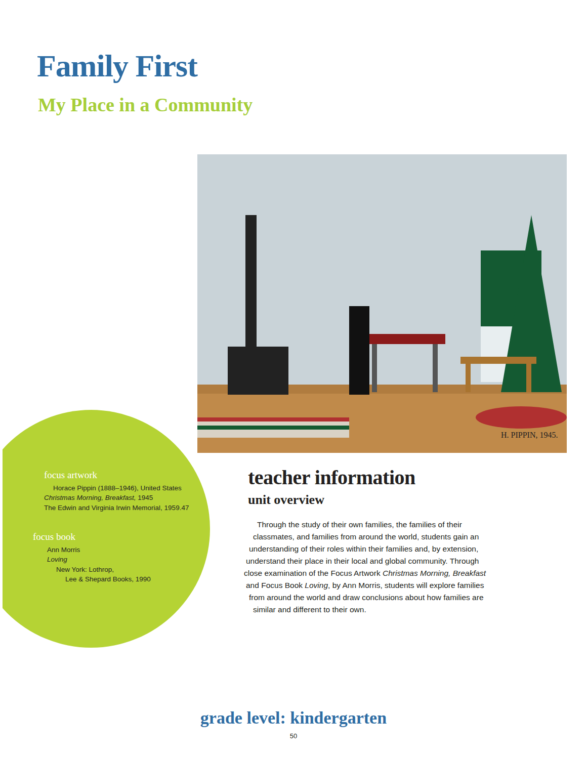Family First
My Place in a Community
focus artwork
Horace Pippin (1888–1946), United States
Christmas Morning, Breakfast, 1945
The Edwin and Virginia Irwin Memorial, 1959.47
focus book
Ann Morris
Loving
New York: Lothrop,
Lee & Shepard Books, 1990
teacher information
unit overview
Through the study of their own families, the families of their
classmates, and families from around the world, students gain an
understanding of their roles within their families and, by extension,
understand their place in their local and global community. Through
close examination of the Focus Artwork Christmas Morning, Breakfast
and Focus Book Loving, by Ann Morris, students will explore families
from around the world and draw conclusions about how families are
similar and different to their own.
grade level: kindergarten
50